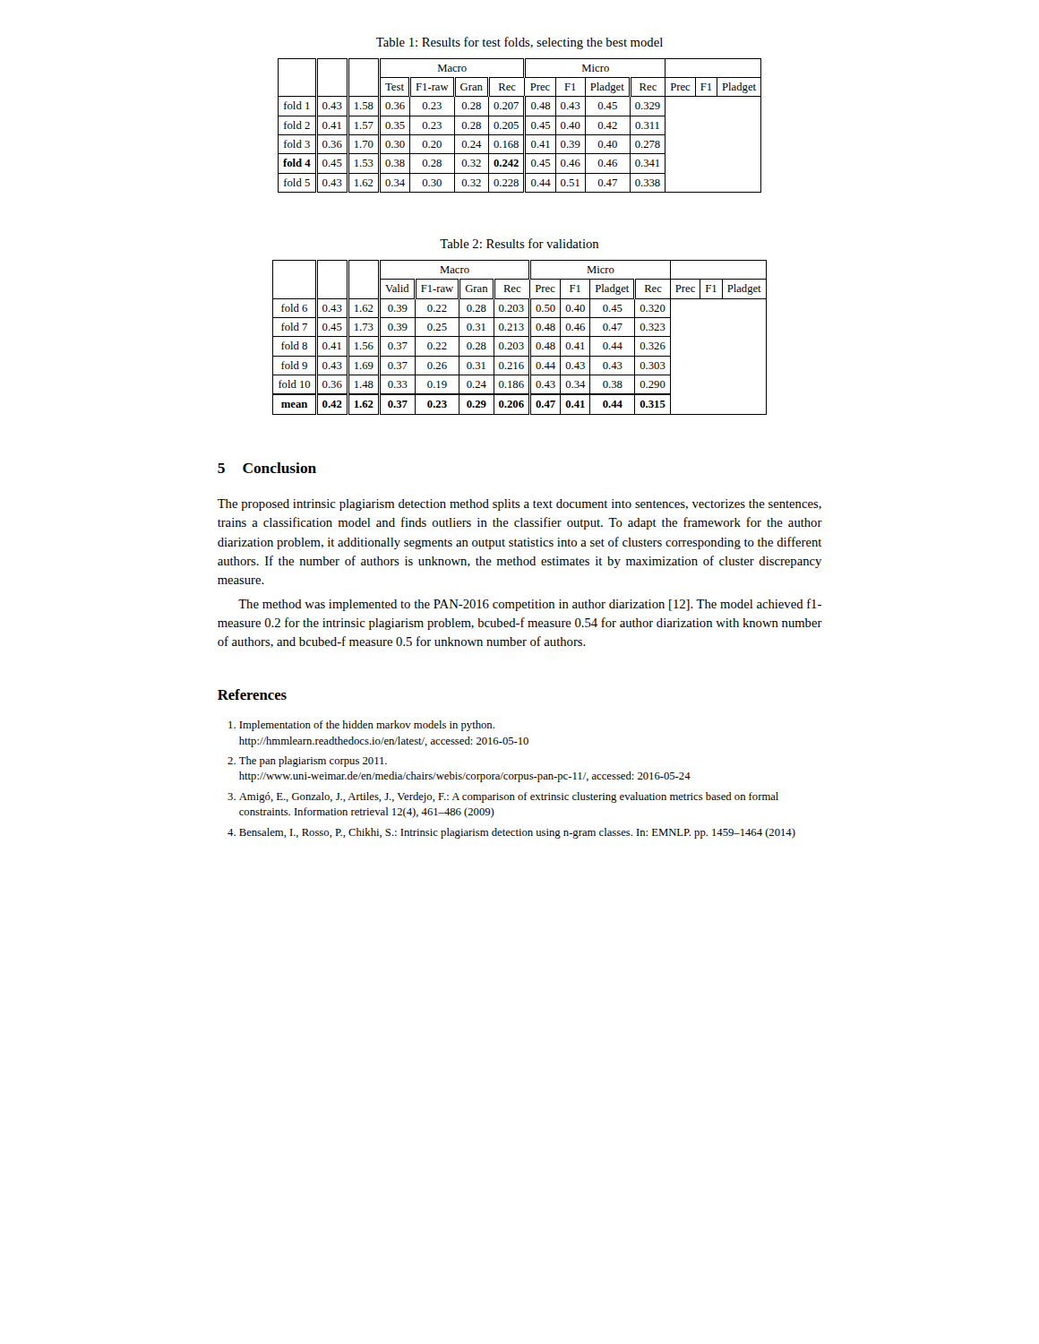Table 1: Results for test folds, selecting the best model
| | | | Macro | Micro |
| --- | --- | --- | --- | --- |
| Test | F1-raw | Gran | Rec | Prec | F1 | Pladget | Rec | Prec | F1 | Pladget |
| fold 1 | 0.43 | 1.58 | 0.36 | 0.23 | 0.28 | 0.207 | 0.48 | 0.43 | 0.45 | 0.329 |
| fold 2 | 0.41 | 1.57 | 0.35 | 0.23 | 0.28 | 0.205 | 0.45 | 0.40 | 0.42 | 0.311 |
| fold 3 | 0.36 | 1.70 | 0.30 | 0.20 | 0.24 | 0.168 | 0.41 | 0.39 | 0.40 | 0.278 |
| fold 4 | 0.45 | 1.53 | 0.38 | 0.28 | 0.32 | 0.242 | 0.45 | 0.46 | 0.46 | 0.341 |
| fold 5 | 0.43 | 1.62 | 0.34 | 0.30 | 0.32 | 0.228 | 0.44 | 0.51 | 0.47 | 0.338 |
Table 2: Results for validation
| | | | Macro | Micro |
| --- | --- | --- | --- | --- |
| Valid | F1-raw | Gran | Rec | Prec | F1 | Pladget | Rec | Prec | F1 | Pladget |
| fold 6 | 0.43 | 1.62 | 0.39 | 0.22 | 0.28 | 0.203 | 0.50 | 0.40 | 0.45 | 0.320 |
| fold 7 | 0.45 | 1.73 | 0.39 | 0.25 | 0.31 | 0.213 | 0.48 | 0.46 | 0.47 | 0.323 |
| fold 8 | 0.41 | 1.56 | 0.37 | 0.22 | 0.28 | 0.203 | 0.48 | 0.41 | 0.44 | 0.326 |
| fold 9 | 0.43 | 1.69 | 0.37 | 0.26 | 0.31 | 0.216 | 0.44 | 0.43 | 0.43 | 0.303 |
| fold 10 | 0.36 | 1.48 | 0.33 | 0.19 | 0.24 | 0.186 | 0.43 | 0.34 | 0.38 | 0.290 |
| mean | 0.42 | 1.62 | 0.37 | 0.23 | 0.29 | 0.206 | 0.47 | 0.41 | 0.44 | 0.315 |
5 Conclusion
The proposed intrinsic plagiarism detection method splits a text document into sentences, vectorizes the sentences, trains a classification model and finds outliers in the classifier output. To adapt the framework for the author diarization problem, it additionally segments an output statistics into a set of clusters corresponding to the different authors. If the number of authors is unknown, the method estimates it by maximization of cluster discrepancy measure.
The method was implemented to the PAN-2016 competition in author diarization [12]. The model achieved f1-measure 0.2 for the intrinsic plagiarism problem, bcubed-f measure 0.54 for author diarization with known number of authors, and bcubed-f measure 0.5 for unknown number of authors.
References
Implementation of the hidden markov models in python.
http://hmmlearn.readthedocs.io/en/latest/, accessed: 2016-05-10
The pan plagiarism corpus 2011.
http://www.uni-weimar.de/en/media/chairs/webis/corpora/corpus-pan-pc-11/, accessed: 2016-05-24
Amigó, E., Gonzalo, J., Artiles, J., Verdejo, F.: A comparison of extrinsic clustering evaluation metrics based on formal constraints. Information retrieval 12(4), 461–486 (2009)
Bensalem, I., Rosso, P., Chikhi, S.: Intrinsic plagiarism detection using n-gram classes. In: EMNLP. pp. 1459–1464 (2014)